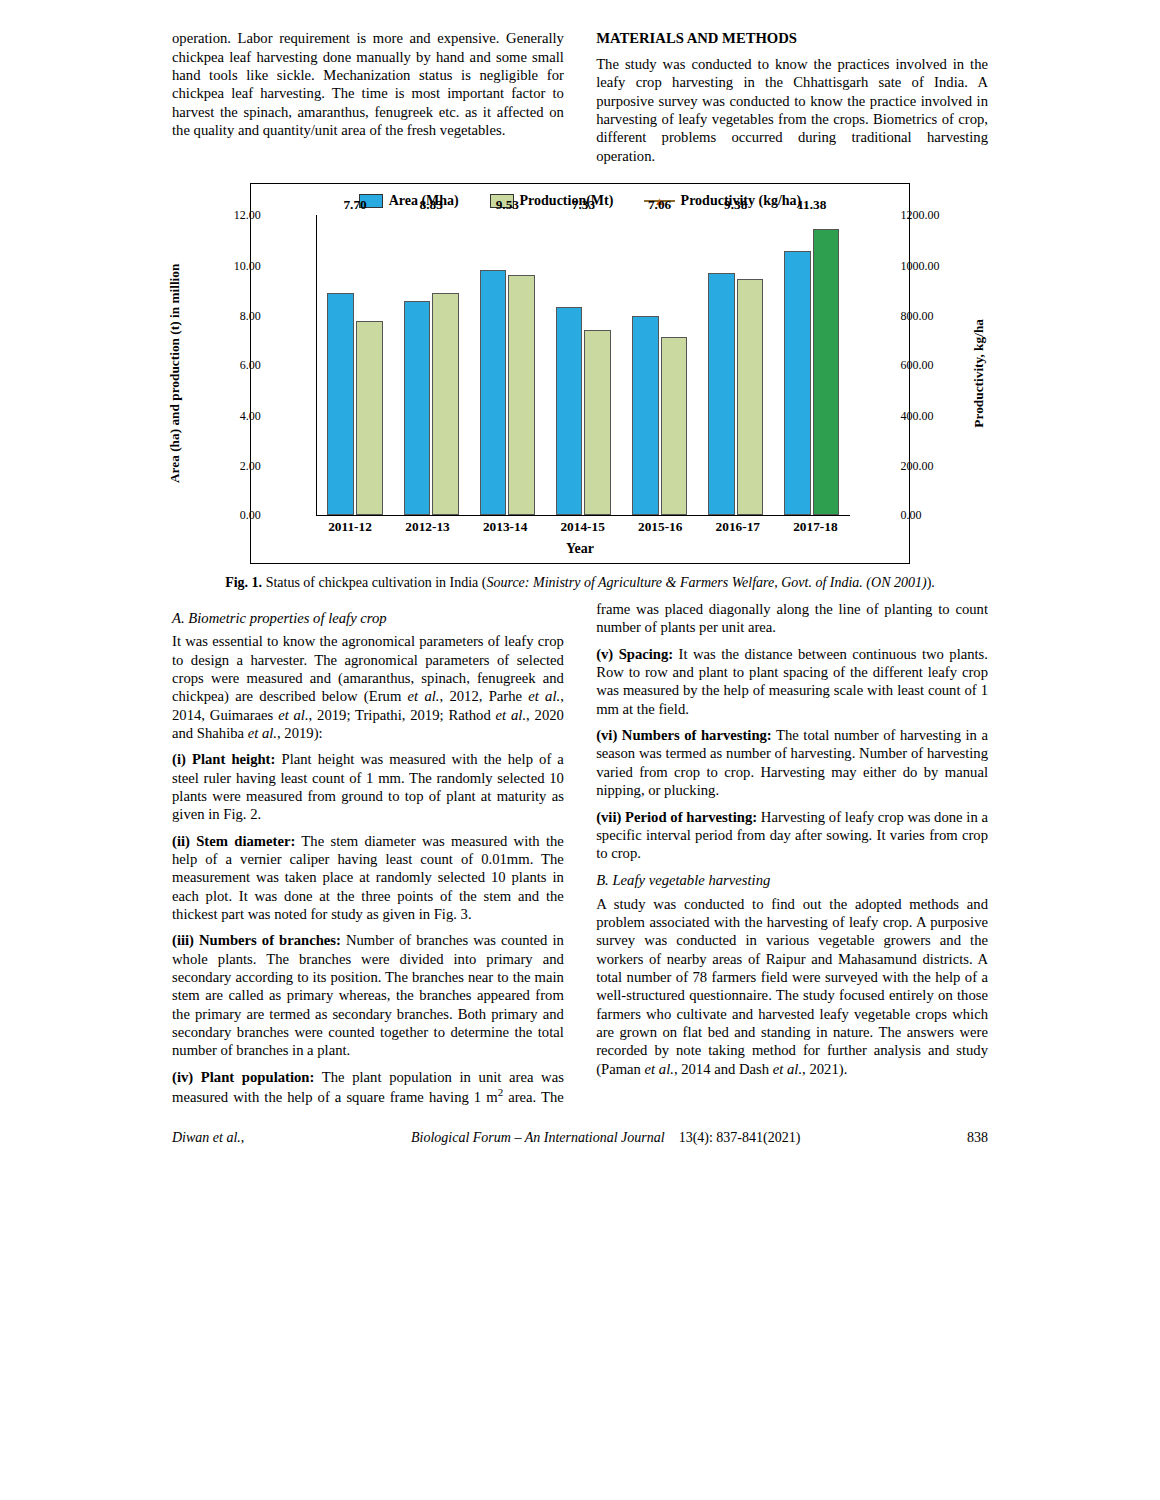operation. Labor requirement is more and expensive. Generally chickpea leaf harvesting done manually by hand and some small hand tools like sickle. Mechanization status is negligible for chickpea leaf harvesting. The time is most important factor to harvest the spinach, amaranthus, fenugreek etc. as it affected on the quality and quantity/unit area of the fresh vegetables.
Materials and Methods
The study was conducted to know the practices involved in the leafy crop harvesting in the Chhattisgarh sate of India. A purposive survey was conducted to know the practice involved in harvesting of leafy vegetables from the crops. Biometrics of crop, different problems occurred during traditional harvesting operation.
Area (Mha) Production(Mt) Productivity (kg/ha)
Area (ha) and production (t) in million
Productivity, kg/ha
12.00
10.00
8.00
6.00
4.00
2.00
0.00
1200.00
1000.00
800.00
600.00
400.00
200.00
0.00
7.70
8.83
9.53
7.33
7.06
9.38
11.38
2011-12
2012-13
2013-14
2014-15
2015-16
2016-17
2017-18
Year
Fig. 1. Status of chickpea cultivation in India (Source: Ministry of Agriculture & Farmers Welfare, Govt. of India. (ON 2001)).
A. Biometric properties of leafy crop
It was essential to know the agronomical parameters of leafy crop to design a harvester. The agronomical parameters of selected crops were measured and (amaranthus, spinach, fenugreek and chickpea) are described below (Erum et al., 2012, Parhe et al., 2014, Guimaraes et al., 2019; Tripathi, 2019; Rathod et al., 2020 and Shahiba et al., 2019):
(i) Plant height: Plant height was measured with the help of a steel ruler having least count of 1 mm. The randomly selected 10 plants were measured from ground to top of plant at maturity as given in Fig. 2.
(ii) Stem diameter: The stem diameter was measured with the help of a vernier caliper having least count of 0.01mm. The measurement was taken place at randomly selected 10 plants in each plot. It was done at the three points of the stem and the thickest part was noted for study as given in Fig. 3.
(iii) Numbers of branches: Number of branches was counted in whole plants. The branches were divided into primary and secondary according to its position. The branches near to the main stem are called as primary whereas, the branches appeared from the primary are termed as secondary branches. Both primary and secondary branches were counted together to determine the total number of branches in a plant.
(iv) Plant population: The plant population in unit area was measured with the help of a square frame having 1 m2 area. The frame was placed diagonally along the line of planting to count number of plants per unit area.
(v) Spacing: It was the distance between continuous two plants. Row to row and plant to plant spacing of the different leafy crop was measured by the help of measuring scale with least count of 1 mm at the field.
(vi) Numbers of harvesting: The total number of harvesting in a season was termed as number of harvesting. Number of harvesting varied from crop to crop. Harvesting may either do by manual nipping, or plucking.
(vii) Period of harvesting: Harvesting of leafy crop was done in a specific interval period from day after sowing. It varies from crop to crop.
B. Leafy vegetable harvesting
A study was conducted to find out the adopted methods and problem associated with the harvesting of leafy crop. A purposive survey was conducted in various vegetable growers and the workers of nearby areas of Raipur and Mahasamund districts. A total number of 78 farmers field were surveyed with the help of a well-structured questionnaire. The study focused entirely on those farmers who cultivate and harvested leafy vegetable crops which are grown on flat bed and standing in nature. The answers were recorded by note taking method for further analysis and study (Paman et al., 2014 and Dash et al., 2021).
Diwan et al., Biological Forum – An International Journal 13(4): 837-841(2021) 838